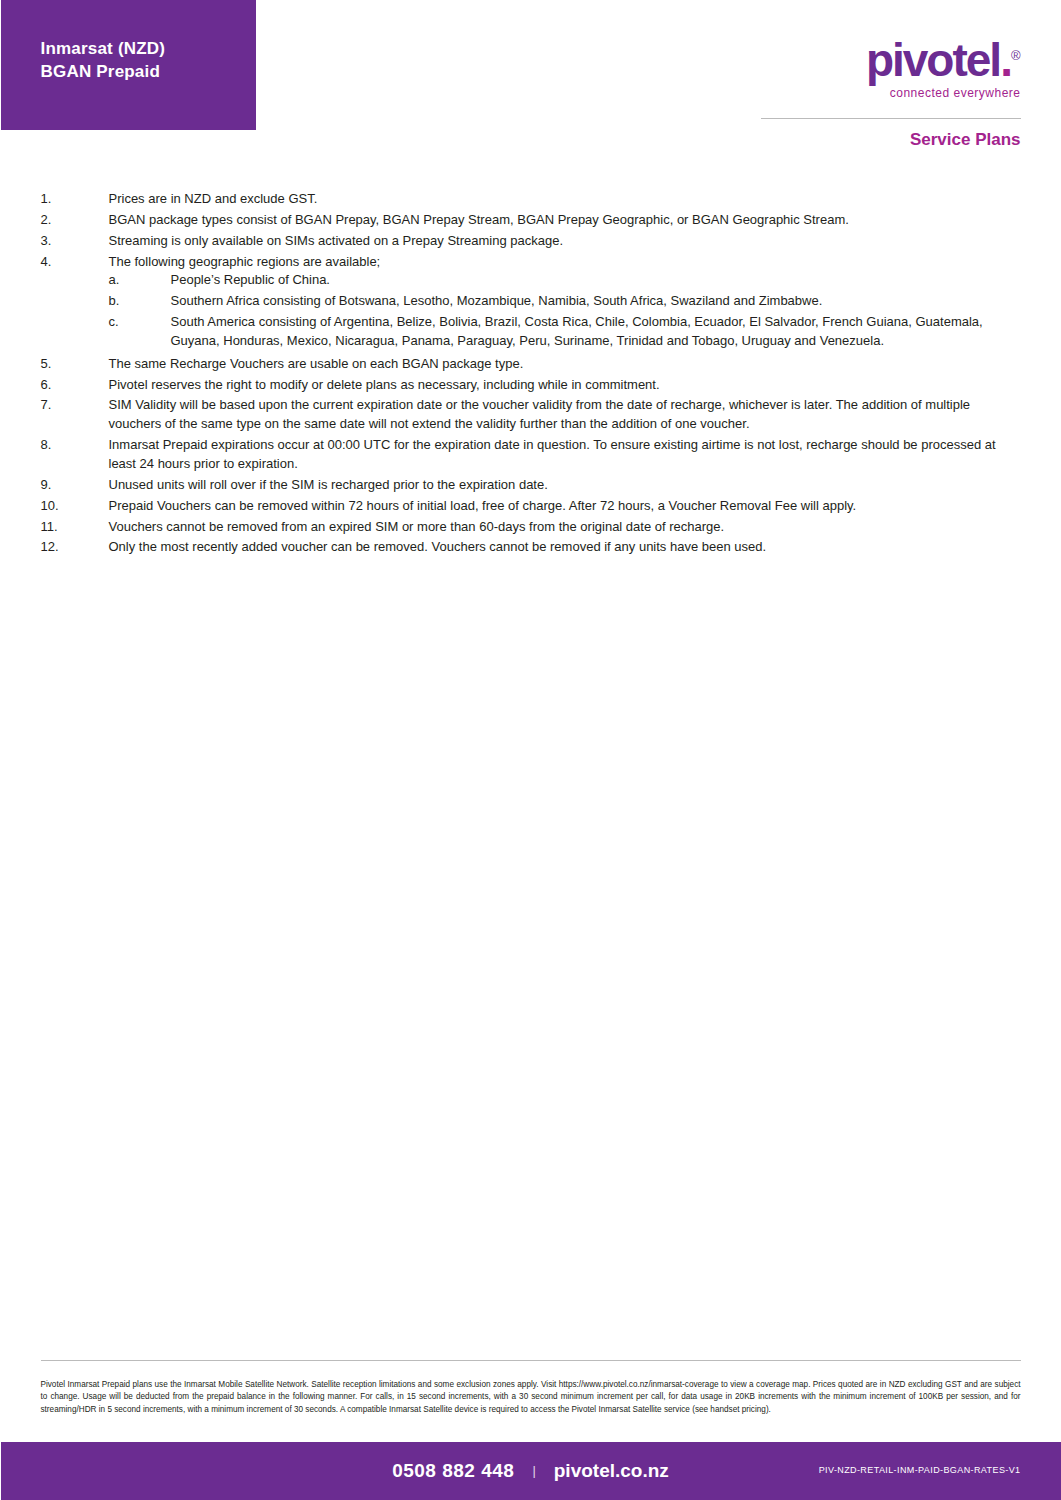Inmarsat (NZD)
BGAN Prepaid
pivotel.®
connected everywhere
Service Plans
| 1. | Prices are in NZD and exclude GST. |
| 2. | BGAN package types consist of BGAN Prepay, BGAN Prepay Stream, BGAN Prepay Geographic, or BGAN Geographic Stream. |
| 3. | Streaming is only available on SIMs activated on a Prepay Streaming package. |
| 4. | The following geographic regions are available; / a. / People’s Republic of China. / / b. / Southern Africa consisting of Botswana, Lesotho, Mozambique, Namibia, South Africa, Swaziland and Zimbabwe. / / c. / South America consisting of Argentina, Belize, Bolivia, Brazil, Costa Rica, Chile, Colombia, Ecuador, El Salvador, French Guiana, Guatemala, Guyana, Honduras, Mexico, Nicaragua, Panama, Paraguay, Peru, Suriname, Trinidad and Tobago, Uruguay and Venezuela. / |
| 5. | The same Recharge Vouchers are usable on each BGAN package type. |
| 6. | Pivotel reserves the right to modify or delete plans as necessary, including while in commitment. |
| 7. | SIM Validity will be based upon the current expiration date or the voucher validity from the date of recharge, whichever is later. The addition of multiple vouchers of the same type on the same date will not extend the validity further than the addition of one voucher. |
| 8. | Inmarsat Prepaid expirations occur at 00:00 UTC for the expiration date in question. To ensure existing airtime is not lost, recharge should be processed at least 24 hours prior to expiration. |
| 9. | Unused units will roll over if the SIM is recharged prior to the expiration date. |
| 10. | Prepaid Vouchers can be removed within 72 hours of initial load, free of charge. After 72 hours, a Voucher Removal Fee will apply. |
| 11. | Vouchers cannot be removed from an expired SIM or more than 60-days from the original date of recharge. |
| 12. | Only the most recently added voucher can be removed. Vouchers cannot be removed if any units have been used. |
Pivotel Inmarsat Prepaid plans use the Inmarsat Mobile Satellite Network. Satellite reception limitations and some exclusion zones apply. Visit https://www.pivotel.co.nz/inmarsat-coverage to view a coverage map. Prices quoted are in NZD excluding GST and are subject to change. Usage will be deducted from the prepaid balance in the following manner. For calls, in 15 second increments, with a 30 second minimum increment per call, for data usage in 20KB increments with the minimum increment of 100KB per session, and for streaming/HDR in 5 second increments, with a minimum increment of 30 seconds. A compatible Inmarsat Satellite device is required to access the Pivotel Inmarsat Satellite service (see handset pricing).
0508 882 448 | pivotel.co.nz PIV-NZD-RETAIL-INM-PAID-BGAN-RATES-V1